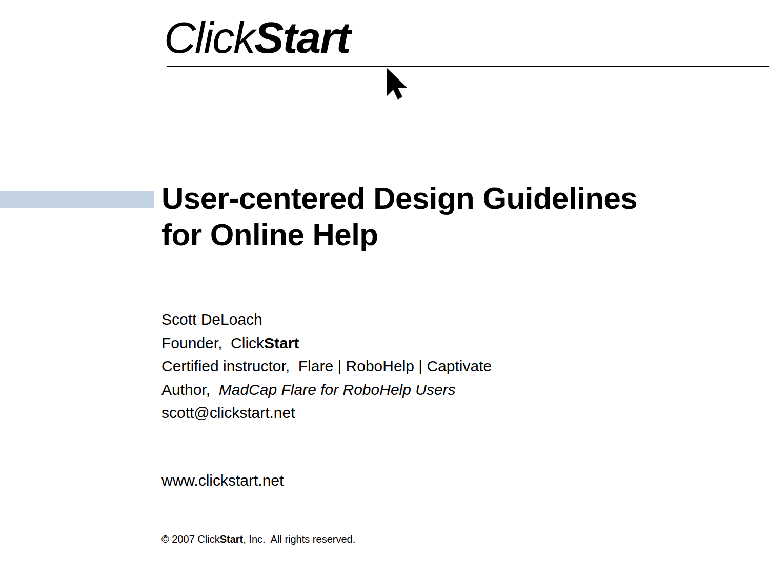ClickStart
User-centered Design Guidelines
for Online Help
Scott DeLoach
Founder, ClickStart
Certified instructor, Flare | RoboHelp | Captivate
Author, MadCap Flare for RoboHelp Users
scott@clickstart.net
www.clickstart.net
© 2007 ClickStart, Inc. All rights reserved.